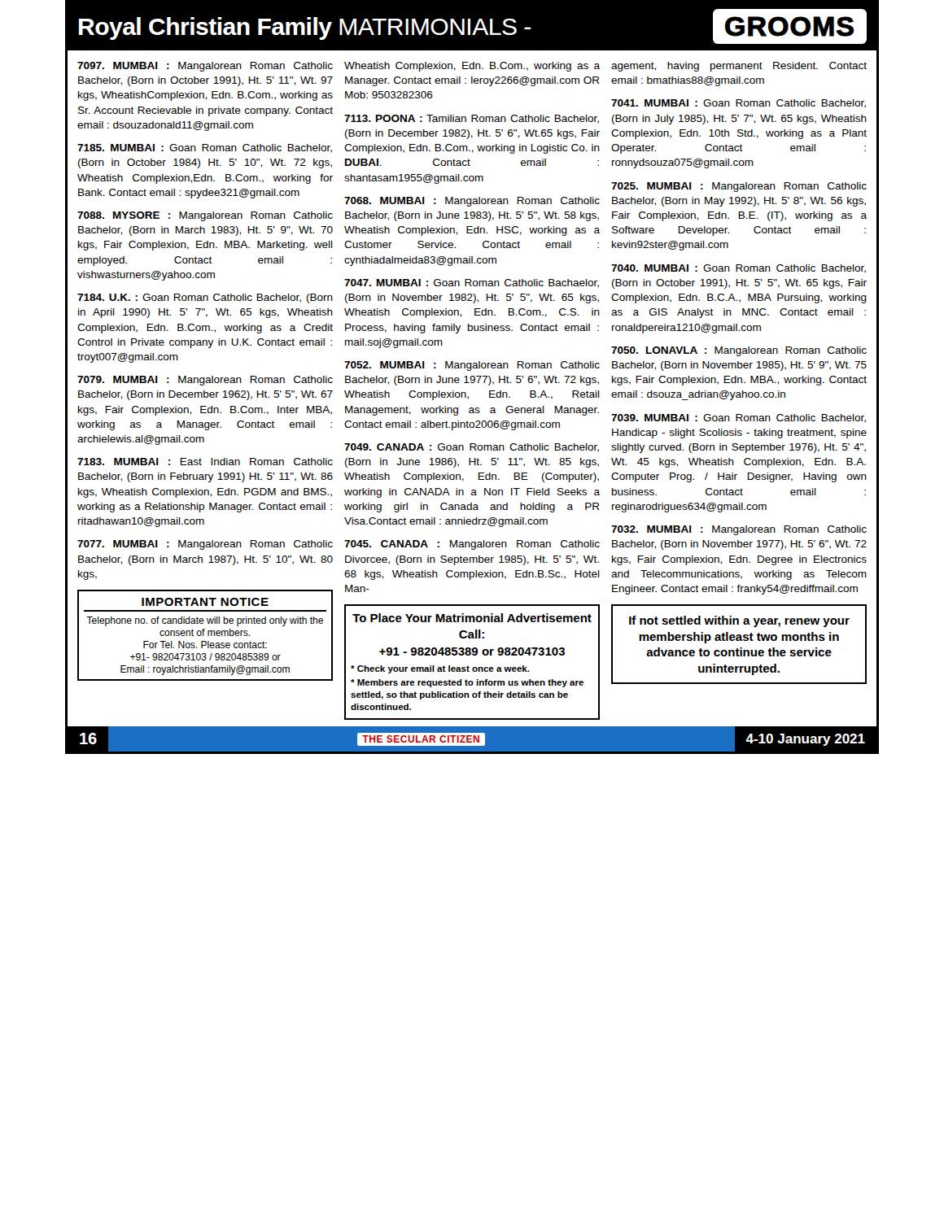Royal Christian Family MATRIMONIALS -
GROOMS
7097. MUMBAI : Mangalorean Roman Catholic Bachelor, (Born in October 1991), Ht. 5' 11", Wt. 97 kgs, WheatishComplexion, Edn. B.Com., working as Sr. Account Recievable in private company. Contact email : dsouzadonald11@gmail.com
7185. MUMBAI : Goan Roman Catholic Bachelor, (Born in October 1984) Ht. 5' 10", Wt. 72 kgs, Wheatish Complexion,Edn. B.Com., working for Bank. Contact email : spydee321@gmail.com
7088. MYSORE : Mangalorean Roman Catholic Bachelor, (Born in March 1983), Ht. 5' 9", Wt. 70 kgs, Fair Complexion, Edn. MBA. Marketing. well employed. Contact email : vishwasturners@yahoo.com
7184. U.K. : Goan Roman Catholic Bachelor, (Born in April 1990) Ht. 5' 7", Wt. 65 kgs, Wheatish Complexion, Edn. B.Com., working as a Credit Control in Private company in U.K. Contact email : troyt007@gmail.com
7079. MUMBAI : Mangalorean Roman Catholic Bachelor, (Born in December 1962), Ht. 5' 5", Wt. 67 kgs, Fair Complexion, Edn. B.Com., Inter MBA, working as a Manager. Contact email : archielewis.al@gmail.com
7183. MUMBAI : East Indian Roman Catholic Bachelor, (Born in February 1991) Ht. 5' 11", Wt. 86 kgs, Wheatish Complexion, Edn. PGDM and BMS., working as a Relationship Manager. Contact email : ritadhawan10@gmail.com
7077. MUMBAI : Mangalorean Roman Catholic Bachelor, (Born in March 1987), Ht. 5' 10", Wt. 80 kgs,
IMPORTANT NOTICE Telephone no. of candidate will be printed only with the consent of members.
For Tel. Nos. Please contact:
+91- 9820473103 / 9820485389 or
Email : royalchristianfamily@gmail.com
Wheatish Complexion, Edn. B.Com., working as a Manager. Contact email : leroy2266@gmail.com OR Mob: 9503282306
7113. POONA : Tamilian Roman Catholic Bachelor, (Born in December 1982), Ht. 5' 6", Wt.65 kgs, Fair Complexion, Edn. B.Com., working in Logistic Co. in DUBAI. Contact email : shantasam1955@gmail.com
7068. MUMBAI : Mangalorean Roman Catholic Bachelor, (Born in June 1983), Ht. 5' 5", Wt. 58 kgs, Wheatish Complexion, Edn. HSC, working as a Customer Service. Contact email : cynthiadalmeida83@gmail.com
7047. MUMBAI : Goan Roman Catholic Bachaelor, (Born in November 1982), Ht. 5' 5", Wt. 65 kgs, Wheatish Complexion, Edn. B.Com., C.S. in Process, having family business. Contact email : mail.soj@gmail.com
7052. MUMBAI : Mangalorean Roman Catholic Bachelor, (Born in June 1977), Ht. 5' 6", Wt. 72 kgs, Wheatish Complexion, Edn. B.A., Retail Management, working as a General Manager. Contact email : albert.pinto2006@gmail.com
7049. CANADA : Goan Roman Catholic Bachelor, (Born in June 1986), Ht. 5' 11", Wt. 85 kgs, Wheatish Complexion, Edn. BE (Computer), working in CANADA in a Non IT Field Seeks a working girl in Canada and holding a PR Visa.Contact email : anniedrz@gmail.com
7045. CANADA : Mangaloren Roman Catholic Divorcee, (Born in September 1985), Ht. 5' 5", Wt. 68 kgs, Wheatish Complexion, Edn.B.Sc., Hotel Man-
To Place Your Matrimonial Advertisement Call: +91 - 9820485389 or 9820473103
* Check your email at least once a week.
* Members are requested to inform us when they are settled, so that publication of their details can be discontinued.
agement, having permanent Resident. Contact email : bmathias88@gmail.com
7041. MUMBAI : Goan Roman Catholic Bachelor, (Born in July 1985), Ht. 5' 7", Wt. 65 kgs, Wheatish Complexion, Edn. 10th Std., working as a Plant Operater. Contact email : ronnydsouza075@gmail.com
7025. MUMBAI : Mangalorean Roman Catholic Bachelor, (Born in May 1992), Ht. 5' 8", Wt. 56 kgs, Fair Complexion, Edn. B.E. (IT), working as a Software Developer. Contact email : kevin92ster@gmail.com
7040. MUMBAI : Goan Roman Catholic Bachelor, (Born in October 1991), Ht. 5' 5", Wt. 65 kgs, Fair Complexion, Edn. B.C.A., MBA Pursuing, working as a GIS Analyst in MNC. Contact email : ronaldpereira1210@gmail.com
7050. LONAVLA : Mangalorean Roman Catholic Bachelor, (Born in November 1985), Ht. 5' 9", Wt. 75 kgs, Fair Complexion, Edn. MBA., working. Contact email : dsouza_adrian@yahoo.co.in
7039. MUMBAI : Goan Roman Catholic Bachelor, Handicap - slight Scoliosis - taking treatment, spine slightly curved. (Born in September 1976), Ht. 5' 4", Wt. 45 kgs, Wheatish Complexion, Edn. B.A. Computer Prog. / Hair Designer, Having own business. Contact email : reginarodrigues634@gmail.com
7032. MUMBAI : Mangalorean Roman Catholic Bachelor, (Born in November 1977), Ht. 5' 6", Wt. 72 kgs, Fair Complexion, Edn. Degree in Electronics and Telecommunications, working as Telecom Engineer. Contact email : franky54@rediffmail.com
If not settled within a year, renew your membership atleast two months in advance to continue the service uninterrupted.
16
THE SECULAR CITIZEN
4-10 January 2021